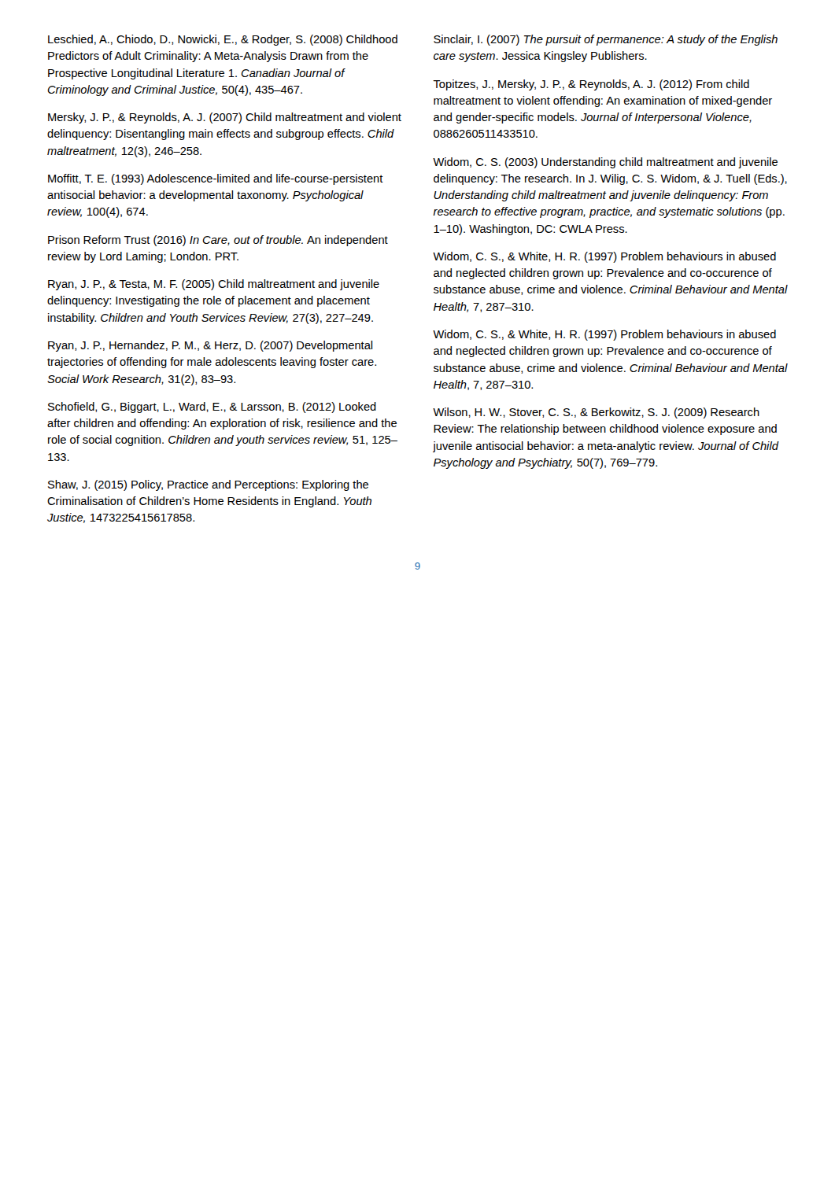Leschied, A., Chiodo, D., Nowicki, E., & Rodger, S. (2008) Childhood Predictors of Adult Criminality: A Meta-Analysis Drawn from the Prospective Longitudinal Literature 1. Canadian Journal of Criminology and Criminal Justice, 50(4), 435–467.
Mersky, J. P., & Reynolds, A. J. (2007) Child maltreatment and violent delinquency: Disentangling main effects and subgroup effects. Child maltreatment, 12(3), 246–258.
Moffitt, T. E. (1993) Adolescence-limited and life-course-persistent antisocial behavior: a developmental taxonomy. Psychological review, 100(4), 674.
Prison Reform Trust (2016) In Care, out of trouble. An independent review by Lord Laming; London. PRT.
Ryan, J. P., & Testa, M. F. (2005) Child maltreatment and juvenile delinquency: Investigating the role of placement and placement instability. Children and Youth Services Review, 27(3), 227–249.
Ryan, J. P., Hernandez, P. M., & Herz, D. (2007) Developmental trajectories of offending for male adolescents leaving foster care. Social Work Research, 31(2), 83–93.
Schofield, G., Biggart, L., Ward, E., & Larsson, B. (2012) Looked after children and offending: An exploration of risk, resilience and the role of social cognition. Children and youth services review, 51, 125–133.
Shaw, J. (2015) Policy, Practice and Perceptions: Exploring the Criminalisation of Children’s Home Residents in England. Youth Justice, 1473225415617858.
Sinclair, I. (2007) The pursuit of permanence: A study of the English care system. Jessica Kingsley Publishers.
Topitzes, J., Mersky, J. P., & Reynolds, A. J. (2012) From child maltreatment to violent offending: An examination of mixed-gender and gender-specific models. Journal of Interpersonal Violence, 0886260511433510.
Widom, C. S. (2003) Understanding child maltreatment and juvenile delinquency: The research. In J. Wilig, C. S. Widom, & J. Tuell (Eds.), Understanding child maltreatment and juvenile delinquency: From research to effective program, practice, and systematic solutions (pp. 1–10). Washington, DC: CWLA Press.
Widom, C. S., & White, H. R. (1997) Problem behaviours in abused and neglected children grown up: Prevalence and co-occurence of substance abuse, crime and violence. Criminal Behaviour and Mental Health, 7, 287–310.
Widom, C. S., & White, H. R. (1997) Problem behaviours in abused and neglected children grown up: Prevalence and co-occurence of substance abuse, crime and violence. Criminal Behaviour and Mental Health, 7, 287–310.
Wilson, H. W., Stover, C. S., & Berkowitz, S. J. (2009) Research Review: The relationship between childhood violence exposure and juvenile antisocial behavior: a meta‑analytic review. Journal of Child Psychology and Psychiatry, 50(7), 769–779.
9